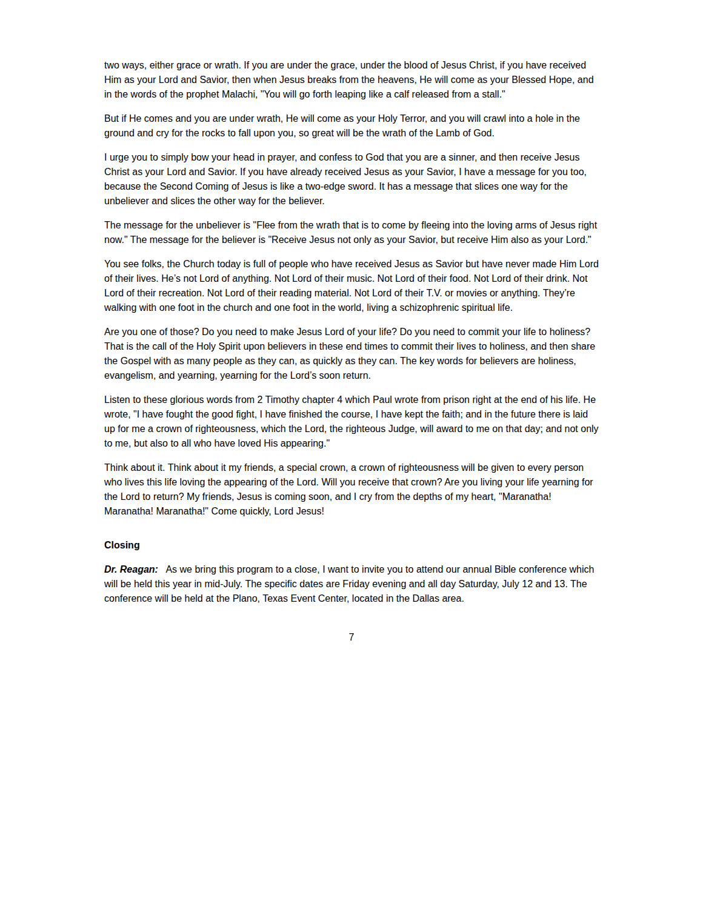two ways, either grace or wrath. If you are under the grace, under the blood of Jesus Christ, if you have received Him as your Lord and Savior, then when Jesus breaks from the heavens, He will come as your Blessed Hope, and in the words of the prophet Malachi, "You will go forth leaping like a calf released from a stall."
But if He comes and you are under wrath, He will come as your Holy Terror, and you will crawl into a hole in the ground and cry for the rocks to fall upon you, so great will be the wrath of the Lamb of God.
I urge you to simply bow your head in prayer, and confess to God that you are a sinner, and then receive Jesus Christ as your Lord and Savior. If you have already received Jesus as your Savior, I have a message for you too, because the Second Coming of Jesus is like a two-edge sword. It has a message that slices one way for the unbeliever and slices the other way for the believer.
The message for the unbeliever is "Flee from the wrath that is to come by fleeing into the loving arms of Jesus right now." The message for the believer is "Receive Jesus not only as your Savior, but receive Him also as your Lord."
You see folks, the Church today is full of people who have received Jesus as Savior but have never made Him Lord of their lives. He’s not Lord of anything. Not Lord of their music. Not Lord of their food. Not Lord of their drink. Not Lord of their recreation. Not Lord of their reading material. Not Lord of their T.V. or movies or anything. They’re walking with one foot in the church and one foot in the world, living a schizophrenic spiritual life.
Are you one of those? Do you need to make Jesus Lord of your life? Do you need to commit your life to holiness? That is the call of the Holy Spirit upon believers in these end times to commit their lives to holiness, and then share the Gospel with as many people as they can, as quickly as they can. The key words for believers are holiness, evangelism, and yearning, yearning for the Lord’s soon return.
Listen to these glorious words from 2 Timothy chapter 4 which Paul wrote from prison right at the end of his life. He wrote, "I have fought the good fight, I have finished the course, I have kept the faith; and in the future there is laid up for me a crown of righteousness, which the Lord, the righteous Judge, will award to me on that day; and not only to me, but also to all who have loved His appearing."
Think about it. Think about it my friends, a special crown, a crown of righteousness will be given to every person who lives this life loving the appearing of the Lord. Will you receive that crown? Are you living your life yearning for the Lord to return? My friends, Jesus is coming soon, and I cry from the depths of my heart, "Maranatha! Maranatha! Maranatha!" Come quickly, Lord Jesus!
Closing
Dr. Reagan: As we bring this program to a close, I want to invite you to attend our annual Bible conference which will be held this year in mid-July. The specific dates are Friday evening and all day Saturday, July 12 and 13. The conference will be held at the Plano, Texas Event Center, located in the Dallas area.
7